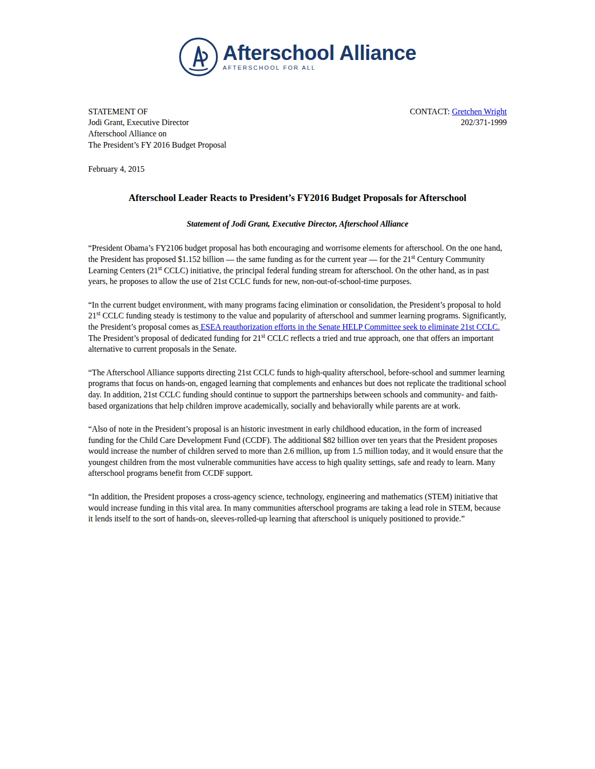Afterschool Alliance
AFTERSCHOOL FOR ALL
| STATEMENT OF Jodi Grant, Executive Director Afterschool Alliance on The President’s FY 2016 Budget Proposal | CONTACT: Gretchen Wright 202/371-1999 |
February 4, 2015
Afterschool Leader Reacts to President’s FY2016 Budget Proposals for Afterschool
Statement of Jodi Grant, Executive Director, Afterschool Alliance
“President Obama’s FY2106 budget proposal has both encouraging and worrisome elements for afterschool. On the one hand, the President has proposed $1.152 billion — the same funding as for the current year — for the 21st Century Community Learning Centers (21st CCLC) initiative, the principal federal funding stream for afterschool. On the other hand, as in past years, he proposes to allow the use of 21st CCLC funds for new, non-out-of-school-time purposes.
“In the current budget environment, with many programs facing elimination or consolidation, the President’s proposal to hold 21st CCLC funding steady is testimony to the value and popularity of afterschool and summer learning programs. Significantly, the President’s proposal comes as ESEA reauthorization efforts in the Senate HELP Committee seek to eliminate 21st CCLC. The President’s proposal of dedicated funding for 21st CCLC reflects a tried and true approach, one that offers an important alternative to current proposals in the Senate.
“The Afterschool Alliance supports directing 21st CCLC funds to high-quality afterschool, before-school and summer learning programs that focus on hands-on, engaged learning that complements and enhances but does not replicate the traditional school day. In addition, 21st CCLC funding should continue to support the partnerships between schools and community- and faith-based organizations that help children improve academically, socially and behaviorally while parents are at work.
“Also of note in the President’s proposal is an historic investment in early childhood education, in the form of increased funding for the Child Care Development Fund (CCDF). The additional $82 billion over ten years that the President proposes would increase the number of children served to more than 2.6 million, up from 1.5 million today, and it would ensure that the youngest children from the most vulnerable communities have access to high quality settings, safe and ready to learn. Many afterschool programs benefit from CCDF support.
“In addition, the President proposes a cross-agency science, technology, engineering and mathematics (STEM) initiative that would increase funding in this vital area. In many communities afterschool programs are taking a lead role in STEM, because it lends itself to the sort of hands-on, sleeves-rolled-up learning that afterschool is uniquely positioned to provide.”